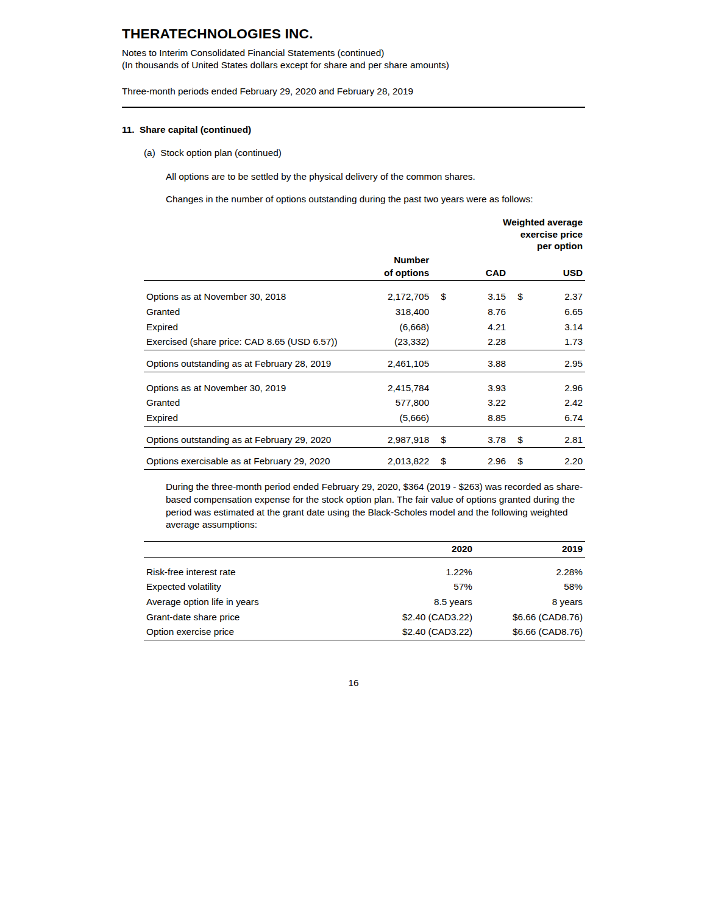THERATECHNOLOGIES INC.
Notes to Interim Consolidated Financial Statements (continued)
(In thousands of United States dollars except for share and per share amounts)
Three-month periods ended February 29, 2020 and February 28, 2019
11. Share capital (continued)
(a) Stock option plan (continued)
All options are to be settled by the physical delivery of the common shares.
Changes in the number of options outstanding during the past two years were as follows:
| | | Weighted average exercise price per option |
| | Number of options | | CAD | | USD |
| Options as at November 30, 2018 | 2,172,705 | $ | 3.15 | $ | 2.37 |
| Granted | 318,400 | | 8.76 | | 6.65 |
| Expired | (6,668) | | 4.21 | | 3.14 |
| Exercised (share price: CAD 8.65 (USD 6.57)) | (23,332) | | 2.28 | | 1.73 |
| Options outstanding as at February 28, 2019 | 2,461,105 | | 3.88 | | 2.95 |
| Options as at November 30, 2019 | 2,415,784 | | 3.93 | | 2.96 |
| Granted | 577,800 | | 3.22 | | 2.42 |
| Expired | (5,666) | | 8.85 | | 6.74 |
| Options outstanding as at February 29, 2020 | 2,987,918 | $ | 3.78 | $ | 2.81 |
| Options exercisable as at February 29, 2020 | 2,013,822 | $ | 2.96 | $ | 2.20 |
During the three-month period ended February 29, 2020, $364 (2019 - $263) was recorded as share-based compensation expense for the stock option plan. The fair value of options granted during the period was estimated at the grant date using the Black-Scholes model and the following weighted average assumptions:
| | 2020 | 2019 |
| --- | --- | --- |
| Risk-free interest rate | 1.22% | 2.28% |
| Expected volatility | 57% | 58% |
| Average option life in years | 8.5 years | 8 years |
| Grant-date share price | $2.40 (CAD3.22) | $6.66 (CAD8.76) |
| Option exercise price | $2.40 (CAD3.22) | $6.66 (CAD8.76) |
16